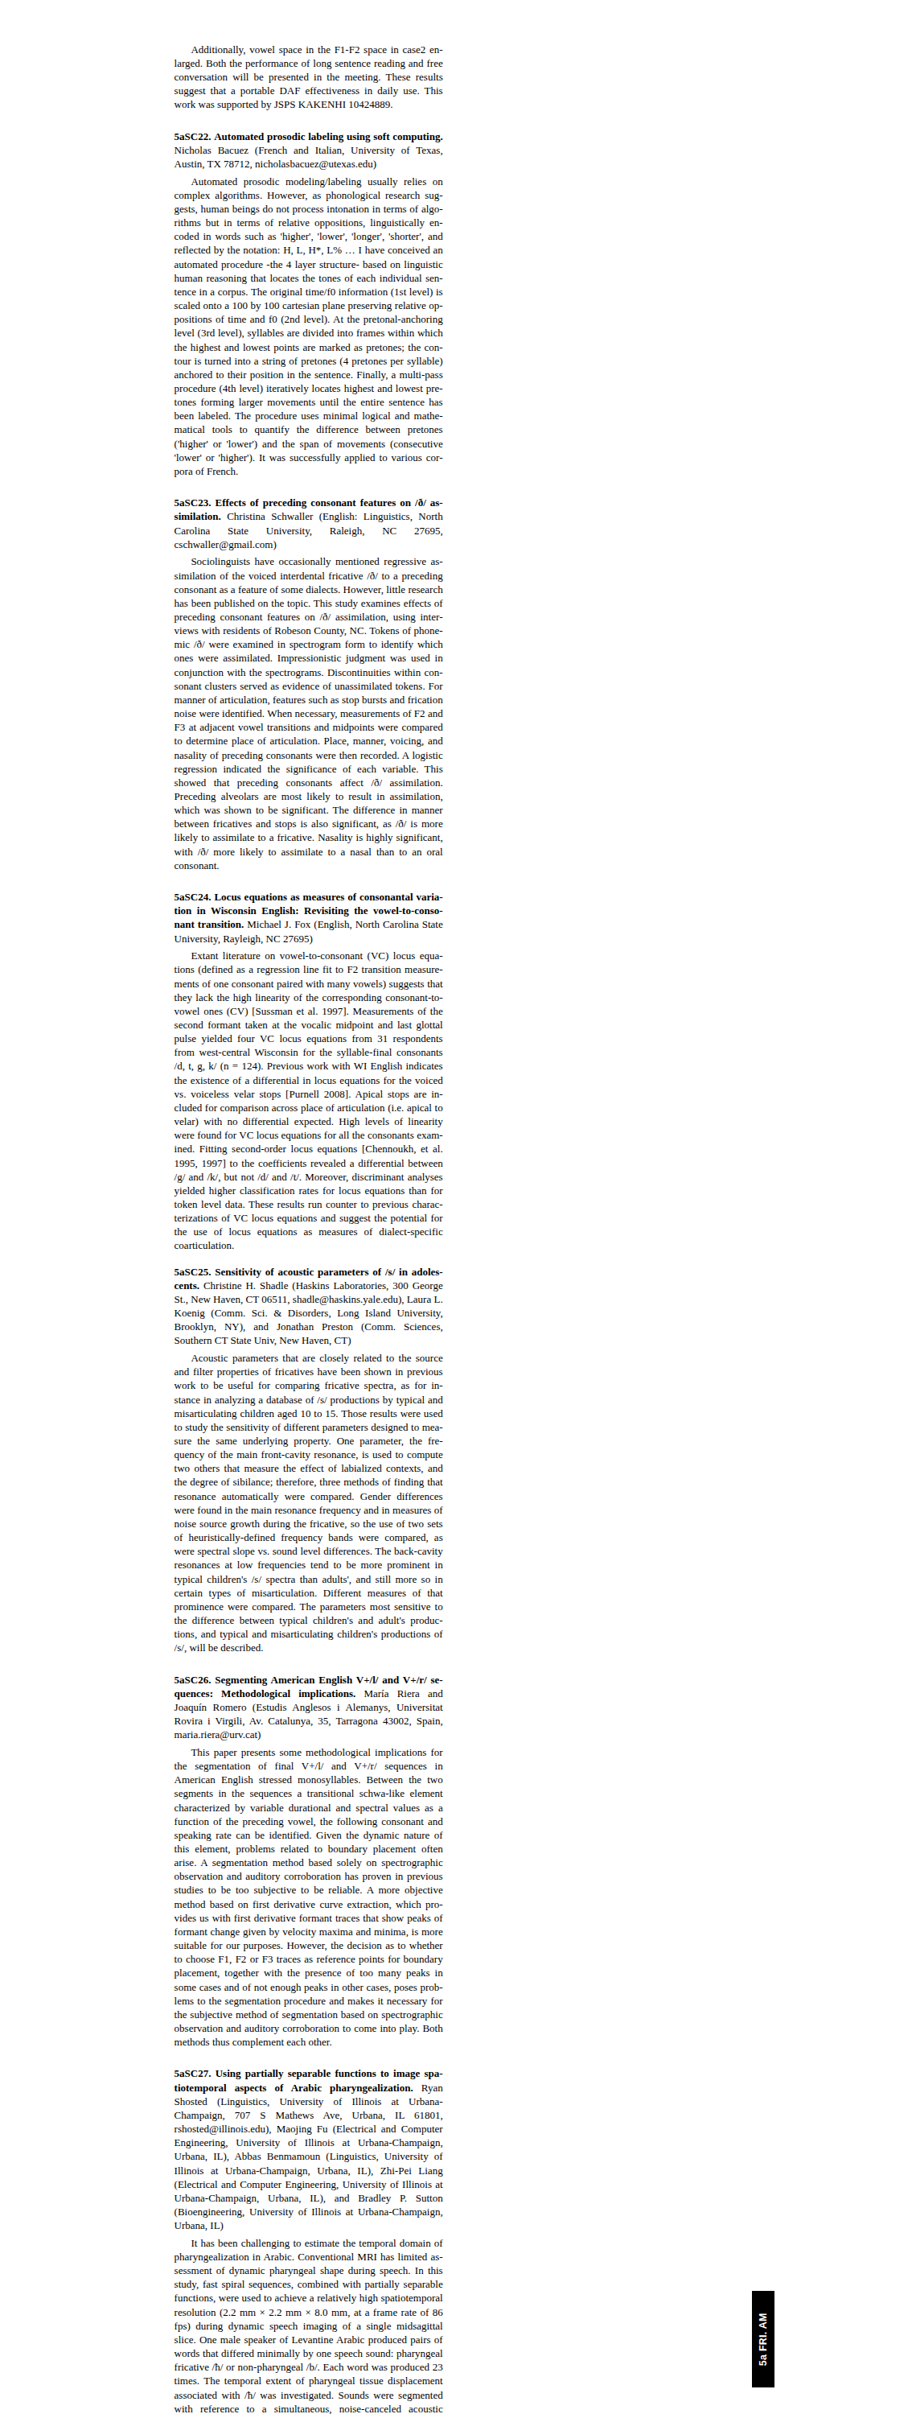Additionally, vowel space in the F1-F2 space in case2 enlarged. Both the performance of long sentence reading and free conversation will be presented in the meeting. These results suggest that a portable DAF effectiveness in daily use. This work was supported by JSPS KAKENHI 10424889.
5aSC22. Automated prosodic labeling using soft computing. Nicholas Bacuez (French and Italian, University of Texas, Austin, TX 78712, nicholasbacuez@utexas.edu)
Automated prosodic modeling/labeling usually relies on complex algorithms. However, as phonological research suggests, human beings do not process intonation in terms of algorithms but in terms of relative oppositions, linguistically encoded in words such as 'higher', 'lower', 'longer', 'shorter', and reflected by the notation: H, L, H*, L% … I have conceived an automated procedure -the 4 layer structure- based on linguistic human reasoning that locates the tones of each individual sentence in a corpus. The original time/f0 information (1st level) is scaled onto a 100 by 100 cartesian plane preserving relative oppositions of time and f0 (2nd level). At the pretonal-anchoring level (3rd level), syllables are divided into frames within which the highest and lowest points are marked as pretones; the contour is turned into a string of pretones (4 pretones per syllable) anchored to their position in the sentence. Finally, a multi-pass procedure (4th level) iteratively locates highest and lowest pretones forming larger movements until the entire sentence has been labeled. The procedure uses minimal logical and mathematical tools to quantify the difference between pretones ('higher' or 'lower') and the span of movements (consecutive 'lower' or 'higher'). It was successfully applied to various corpora of French.
5aSC23. Effects of preceding consonant features on /ð/ assimilation. Christina Schwaller (English: Linguistics, North Carolina State University, Raleigh, NC 27695, cschwaller@gmail.com)
Sociolinguists have occasionally mentioned regressive assimilation of the voiced interdental fricative /ð/ to a preceding consonant as a feature of some dialects. However, little research has been published on the topic. This study examines effects of preceding consonant features on /ð/ assimilation, using interviews with residents of Robeson County, NC. Tokens of phonemic /ð/ were examined in spectrogram form to identify which ones were assimilated. Impressionistic judgment was used in conjunction with the spectrograms. Discontinuities within consonant clusters served as evidence of unassimilated tokens. For manner of articulation, features such as stop bursts and frication noise were identified. When necessary, measurements of F2 and F3 at adjacent vowel transitions and midpoints were compared to determine place of articulation. Place, manner, voicing, and nasality of preceding consonants were then recorded. A logistic regression indicated the significance of each variable. This showed that preceding consonants affect /ð/ assimilation. Preceding alveolars are most likely to result in assimilation, which was shown to be significant. The difference in manner between fricatives and stops is also significant, as /ð/ is more likely to assimilate to a fricative. Nasality is highly significant, with /ð/ more likely to assimilate to a nasal than to an oral consonant.
5aSC24. Locus equations as measures of consonantal variation in Wisconsin English: Revisiting the vowel-to-consonant transition. Michael J. Fox (English, North Carolina State University, Rayleigh, NC 27695)
Extant literature on vowel-to-consonant (VC) locus equations (defined as a regression line fit to F2 transition measurements of one consonant paired with many vowels) suggests that they lack the high linearity of the corresponding consonant-to-vowel ones (CV) [Sussman et al. 1997]. Measurements of the second formant taken at the vocalic midpoint and last glottal pulse yielded four VC locus equations from 31 respondents from west-central Wisconsin for the syllable-final consonants /d, t, g, k/ (n = 124). Previous work with WI English indicates the existence of a differential in locus equations for the voiced vs. voiceless velar stops [Purnell 2008]. Apical stops are included for comparison across place of articulation (i.e. apical to velar) with no differential expected. High levels of linearity were found for VC locus equations for all the consonants examined. Fitting second-order locus equations [Chennoukh, et al. 1995, 1997] to the coefficients revealed a differential between /g/ and /k/, but not /d/ and /t/. Moreover, discriminant analyses yielded higher classification rates for locus equations than for token level data. These results run counter to previous characterizations of VC locus equations and suggest the potential for the use of locus equations as measures of dialect-specific coarticulation.
5aSC25. Sensitivity of acoustic parameters of /s/ in adolescents. Christine H. Shadle (Haskins Laboratories, 300 George St., New Haven, CT 06511, shadle@haskins.yale.edu), Laura L. Koenig (Comm. Sci. & Disorders, Long Island University, Brooklyn, NY), and Jonathan Preston (Comm. Sciences, Southern CT State Univ, New Haven, CT)
Acoustic parameters that are closely related to the source and filter properties of fricatives have been shown in previous work to be useful for comparing fricative spectra, as for instance in analyzing a database of /s/ productions by typical and misarticulating children aged 10 to 15. Those results were used to study the sensitivity of different parameters designed to measure the same underlying property. One parameter, the frequency of the main front-cavity resonance, is used to compute two others that measure the effect of labialized contexts, and the degree of sibilance; therefore, three methods of finding that resonance automatically were compared. Gender differences were found in the main resonance frequency and in measures of noise source growth during the fricative, so the use of two sets of heuristically-defined frequency bands were compared, as were spectral slope vs. sound level differences. The back-cavity resonances at low frequencies tend to be more prominent in typical children's /s/ spectra than adults', and still more so in certain types of misarticulation. Different measures of that prominence were compared. The parameters most sensitive to the difference between typical children's and adult's productions, and typical and misarticulating children's productions of /s/, will be described.
5aSC26. Segmenting American English V+/l/ and V+/r/ sequences: Methodological implications. María Riera and Joaquín Romero (Estudis Anglesos i Alemanys, Universitat Rovira i Virgili, Av. Catalunya, 35, Tarragona 43002, Spain, maria.riera@urv.cat)
This paper presents some methodological implications for the segmentation of final V+/l/ and V+/r/ sequences in American English stressed monosyllables. Between the two segments in the sequences a transitional schwa-like element characterized by variable durational and spectral values as a function of the preceding vowel, the following consonant and speaking rate can be identified. Given the dynamic nature of this element, problems related to boundary placement often arise. A segmentation method based solely on spectrographic observation and auditory corroboration has proven in previous studies to be too subjective to be reliable. A more objective method based on first derivative curve extraction, which provides us with first derivative formant traces that show peaks of formant change given by velocity maxima and minima, is more suitable for our purposes. However, the decision as to whether to choose F1, F2 or F3 traces as reference points for boundary placement, together with the presence of too many peaks in some cases and of not enough peaks in other cases, poses problems to the segmentation procedure and makes it necessary for the subjective method of segmentation based on spectrographic observation and auditory corroboration to come into play. Both methods thus complement each other.
5aSC27. Using partially separable functions to image spatiotemporal aspects of Arabic pharyngealization. Ryan Shosted (Linguistics, University of Illinois at Urbana-Champaign, 707 S Mathews Ave, Urbana, IL 61801, rshosted@illinois.edu), Maojing Fu (Electrical and Computer Engineering, University of Illinois at Urbana-Champaign, Urbana, IL), Abbas Benmamoun (Linguistics, University of Illinois at Urbana-Champaign, Urbana, IL), Zhi-Pei Liang (Electrical and Computer Engineering, University of Illinois at Urbana-Champaign, Urbana, IL), and Bradley P. Sutton (Bioengineering, University of Illinois at Urbana-Champaign, Urbana, IL)
It has been challenging to estimate the temporal domain of pharyngealization in Arabic. Conventional MRI has limited assessment of dynamic pharyngeal shape during speech. In this study, fast spiral sequences, combined with partially separable functions, were used to achieve a relatively high spatiotemporal resolution (2.2 mm × 2.2 mm × 8.0 mm, at a frame rate of 86 fps) during dynamic speech imaging of a single midsagittal slice. One male speaker of Levantine Arabic produced pairs of words that differed minimally by one speech sound: pharyngeal fricative /ħ/ or non-pharyngeal /b/. Each word was produced 23 times. The temporal extent of pharyngeal tissue displacement associated with /ħ/ was investigated. Sounds were segmented with reference to a simultaneous, noise-canceled acoustic recording. Spatiotemporal maps of differential pixel intensity (interpreted as tissue displacement) were generated for each segment preceding the pharyngeal /
5a FRI. AM
2091 J. Acoust. Soc. Am., Vol. 132, No. 3, Pt. 2, September 2012
164th Meeting: Acoustical Society of America2091